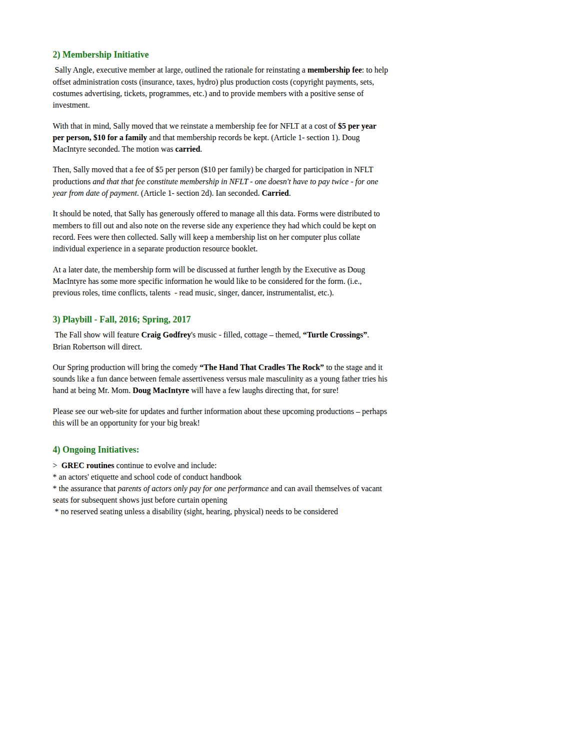2) Membership Initiative
Sally Angle, executive member at large, outlined the rationale for reinstating a membership fee: to help offset administration costs (insurance, taxes, hydro) plus production costs (copyright payments, sets, costumes advertising, tickets, programmes, etc.) and to provide members with a positive sense of investment.
With that in mind, Sally moved that we reinstate a membership fee for NFLT at a cost of $5 per year per person, $10 for a family and that membership records be kept. (Article 1- section 1). Doug MacIntyre seconded. The motion was carried.
Then, Sally moved that a fee of $5 per person ($10 per family) be charged for participation in NFLT productions and that that fee constitute membership in NFLT - one doesn't have to pay twice - for one year from date of payment. (Article 1- section 2d). Ian seconded. Carried.
It should be noted, that Sally has generously offered to manage all this data. Forms were distributed to members to fill out and also note on the reverse side any experience they had which could be kept on record. Fees were then collected. Sally will keep a membership list on her computer plus collate individual experience in a separate production resource booklet.
At a later date, the membership form will be discussed at further length by the Executive as Doug MacIntyre has some more specific information he would like to be considered for the form. (i.e., previous roles, time conflicts, talents - read music, singer, dancer, instrumentalist, etc.).
3) Playbill - Fall, 2016; Spring, 2017
The Fall show will feature Craig Godfrey's music - filled, cottage – themed, “Turtle Crossings”. Brian Robertson will direct.
Our Spring production will bring the comedy “The Hand That Cradles The Rock” to the stage and it sounds like a fun dance between female assertiveness versus male masculinity as a young father tries his hand at being Mr. Mom. Doug MacIntyre will have a few laughs directing that, for sure!
Please see our web-site for updates and further information about these upcoming productions – perhaps this will be an opportunity for your big break!
4) Ongoing Initiatives:
> GREC routines continue to evolve and include:
* an actors' etiquette and school code of conduct handbook
* the assurance that parents of actors only pay for one performance and can avail themselves of vacant seats for subsequent shows just before curtain opening
* no reserved seating unless a disability (sight, hearing, physical) needs to be considered